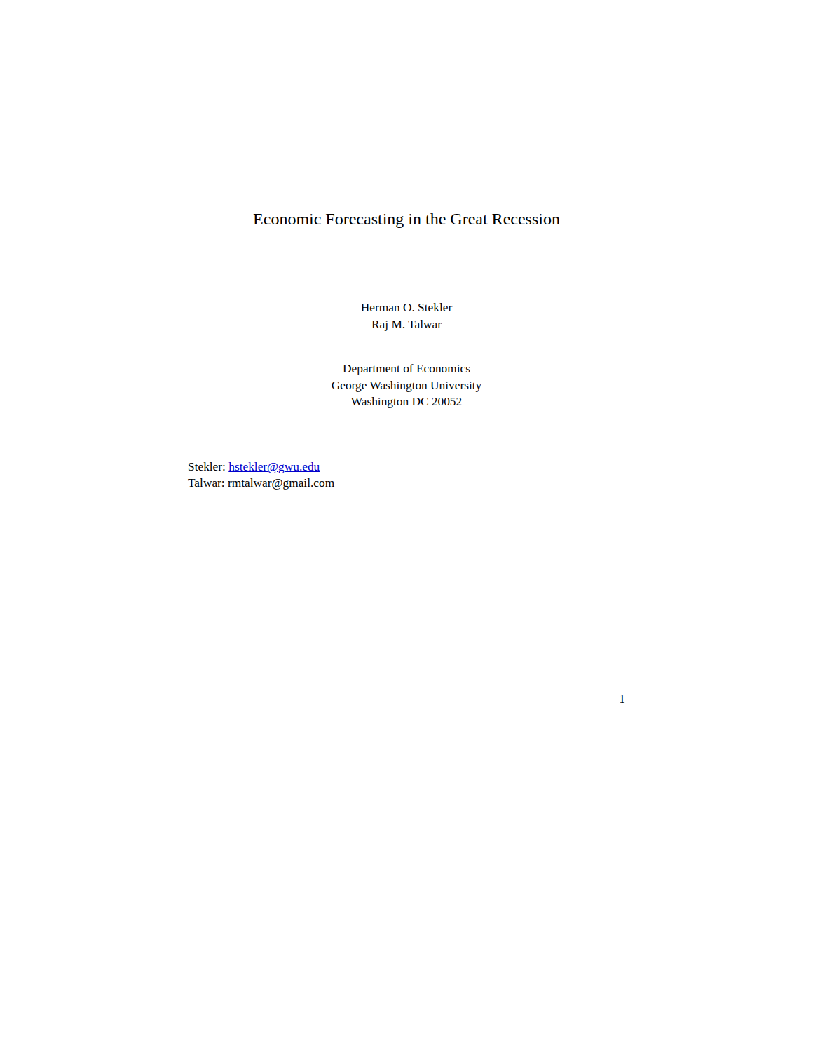Economic Forecasting in the Great Recession
Herman O. Stekler
Raj M. Talwar
Department of Economics
George Washington University
Washington DC 20052
Stekler: hstekler@gwu.edu
Talwar: rmtalwar@gmail.com
1